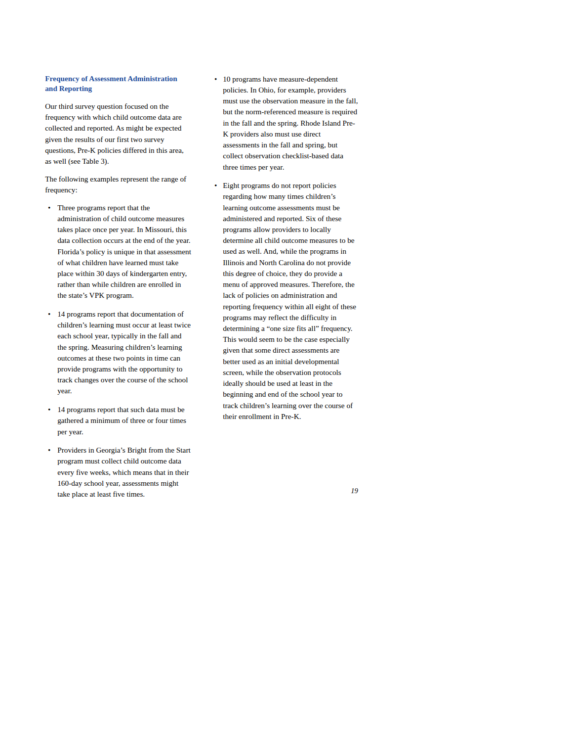Frequency of Assessment Administration
and Reporting
Our third survey question focused on the frequency with which child outcome data are collected and reported. As might be expected given the results of our first two survey questions, Pre-K policies differed in this area, as well (see Table 3).
The following examples represent the range of frequency:
Three programs report that the administration of child outcome measures takes place once per year. In Missouri, this data collection occurs at the end of the year. Florida’s policy is unique in that assessment of what children have learned must take place within 30 days of kindergarten entry, rather than while children are enrolled in the state’s VPK program.
14 programs report that documentation of children’s learning must occur at least twice each school year, typically in the fall and the spring. Measuring children’s learning outcomes at these two points in time can provide programs with the opportunity to track changes over the course of the school year.
14 programs report that such data must be gathered a minimum of three or four times per year.
Providers in Georgia’s Bright from the Start program must collect child outcome data every five weeks, which means that in their 160-day school year, assessments might take place at least five times.
10 programs have measure-dependent policies. In Ohio, for example, providers must use the observation measure in the fall, but the norm-referenced measure is required in the fall and the spring. Rhode Island Pre-K providers also must use direct assessments in the fall and spring, but collect observation checklist-based data three times per year.
Eight programs do not report policies regarding how many times children’s learning outcome assessments must be administered and reported. Six of these programs allow providers to locally determine all child outcome measures to be used as well. And, while the programs in Illinois and North Carolina do not provide this degree of choice, they do provide a menu of approved measures. Therefore, the lack of policies on administration and reporting frequency within all eight of these programs may reflect the difficulty in determining a “one size fits all” frequency. This would seem to be the case especially given that some direct assessments are better used as an initial developmental screen, while the observation protocols ideally should be used at least in the beginning and end of the school year to track children’s learning over the course of their enrollment in Pre-K.
19